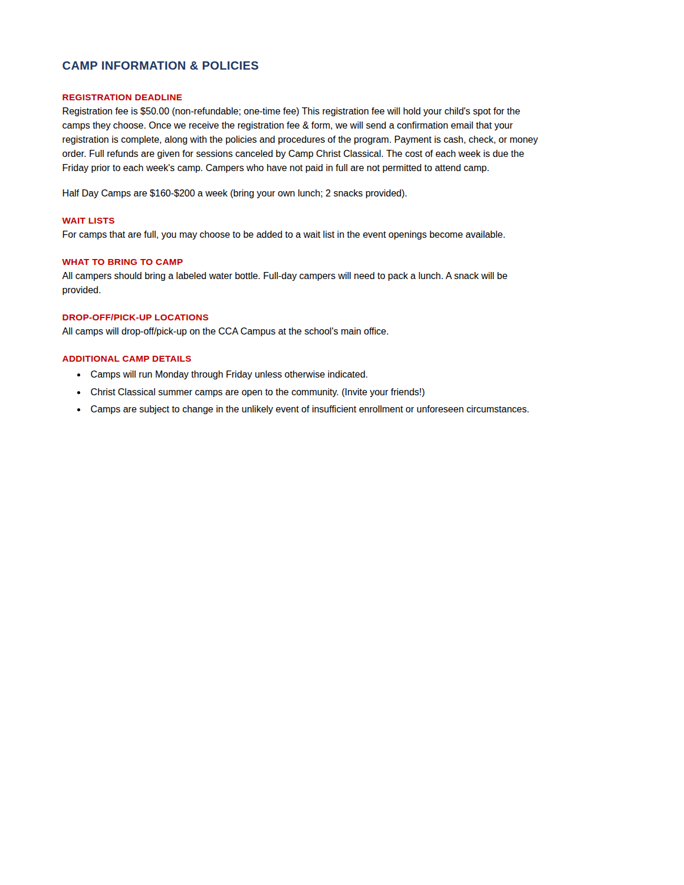CAMP INFORMATION & POLICIES
REGISTRATION DEADLINE
Registration fee is $50.00 (non-refundable; one-time fee) This registration fee will hold your child's spot for the camps they choose. Once we receive the registration fee & form, we will send a confirmation email that your registration is complete, along with the policies and procedures of the program. Payment is cash, check, or money order. Full refunds are given for sessions canceled by Camp Christ Classical. The cost of each week is due the Friday prior to each week's camp. Campers who have not paid in full are not permitted to attend camp.
Half Day Camps are $160-$200 a week (bring your own lunch; 2 snacks provided).
WAIT LISTS
For camps that are full, you may choose to be added to a wait list in the event openings become available.
WHAT TO BRING TO CAMP
All campers should bring a labeled water bottle. Full-day campers will need to pack a lunch. A snack will be provided.
DROP-OFF/PICK-UP LOCATIONS
All camps will drop-off/pick-up on the CCA Campus at the school's main office.
ADDITIONAL CAMP DETAILS
Camps will run Monday through Friday unless otherwise indicated.
Christ Classical summer camps are open to the community. (Invite your friends!)
Camps are subject to change in the unlikely event of insufficient enrollment or unforeseen circumstances.